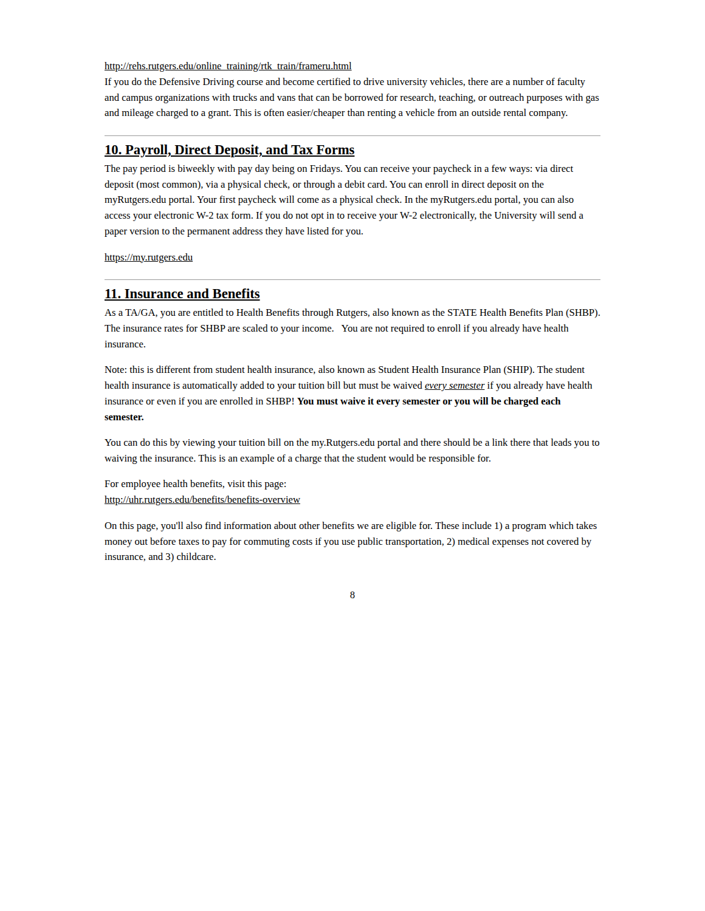http://rehs.rutgers.edu/online_training/rtk_train/frameru.html
If you do the Defensive Driving course and become certified to drive university vehicles, there are a number of faculty and campus organizations with trucks and vans that can be borrowed for research, teaching, or outreach purposes with gas and mileage charged to a grant. This is often easier/cheaper than renting a vehicle from an outside rental company.
10. Payroll, Direct Deposit, and Tax Forms
The pay period is biweekly with pay day being on Fridays. You can receive your paycheck in a few ways: via direct deposit (most common), via a physical check, or through a debit card. You can enroll in direct deposit on the myRutgers.edu portal. Your first paycheck will come as a physical check. In the myRutgers.edu portal, you can also access your electronic W-2 tax form. If you do not opt in to receive your W-2 electronically, the University will send a paper version to the permanent address they have listed for you.
https://my.rutgers.edu
11. Insurance and Benefits
As a TA/GA, you are entitled to Health Benefits through Rutgers, also known as the STATE Health Benefits Plan (SHBP). The insurance rates for SHBP are scaled to your income. You are not required to enroll if you already have health insurance.
Note: this is different from student health insurance, also known as Student Health Insurance Plan (SHIP). The student health insurance is automatically added to your tuition bill but must be waived every semester if you already have health insurance or even if you are enrolled in SHBP! You must waive it every semester or you will be charged each semester.
You can do this by viewing your tuition bill on the my.Rutgers.edu portal and there should be a link there that leads you to waiving the insurance. This is an example of a charge that the student would be responsible for.
For employee health benefits, visit this page:
http://uhr.rutgers.edu/benefits/benefits-overview
On this page, you'll also find information about other benefits we are eligible for. These include 1) a program which takes money out before taxes to pay for commuting costs if you use public transportation, 2) medical expenses not covered by insurance, and 3) childcare.
8